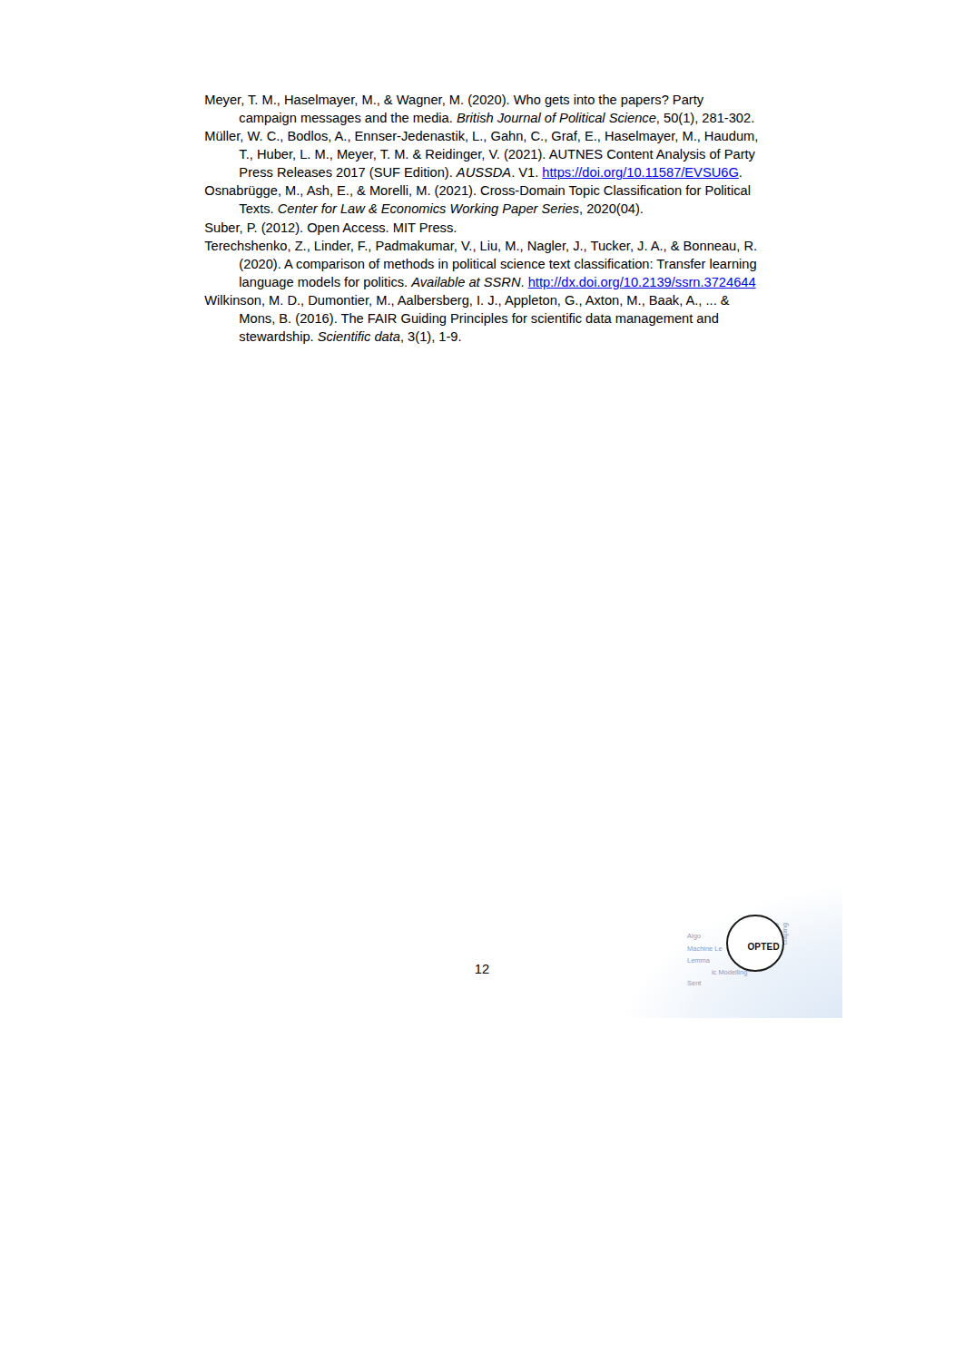Meyer, T. M., Haselmayer, M., & Wagner, M. (2020). Who gets into the papers? Party campaign messages and the media. British Journal of Political Science, 50(1), 281-302.
Müller, W. C., Bodlos, A., Ennser-Jedenastik, L., Gahn, C., Graf, E., Haselmayer, M., Haudum, T., Huber, L. M., Meyer, T. M. & Reidinger, V. (2021). AUTNES Content Analysis of Party Press Releases 2017 (SUF Edition). AUSSDA. V1. https://doi.org/10.11587/EVSU6G.
Osnabrügge, M., Ash, E., & Morelli, M. (2021). Cross-Domain Topic Classification for Political Texts. Center for Law & Economics Working Paper Series, 2020(04).
Suber, P. (2012). Open Access. MIT Press.
Terechshenko, Z., Linder, F., Padmakumar, V., Liu, M., Nagler, J., Tucker, J. A., & Bonneau, R. (2020). A comparison of methods in political science text classification: Transfer learning language models for politics. Available at SSRN. http://dx.doi.org/10.2139/ssrn.3724644
Wilkinson, M. D., Dumontier, M., Aalbersberg, I. J., Appleton, G., Axton, M., Baak, A., ... & Mons, B. (2016). The FAIR Guiding Principles for scientific data management and stewardship. Scientific data, 3(1), 1-9.
12
Algo Machine Le Lemma ic Modelling Sent Dictio craping ing guage Proc nt Analysis
Data
OPTED